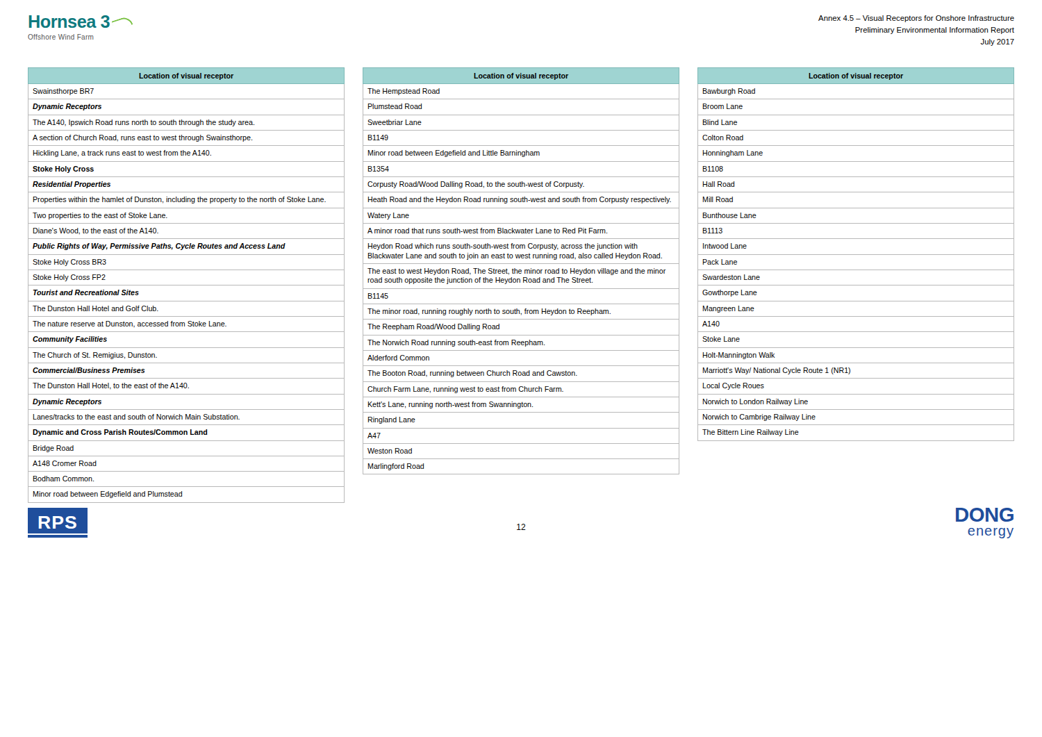Hornsea 3
Offshore Wind Farm
Annex 4.5 – Visual Receptors for Onshore Infrastructure
Preliminary Environmental Information Report
July 2017
| Location of visual receptor |
| --- |
| Swainsthorpe BR7 |
| Dynamic Receptors |
| The A140, Ipswich Road runs north to south through the study area. |
| A section of Church Road, runs east to west through Swainsthorpe. |
| Hickling Lane, a track runs east to west from the A140. |
| Stoke Holy Cross |
| Residential Properties |
| Properties within the hamlet of Dunston, including the property to the north of Stoke Lane. |
| Two properties to the east of Stoke Lane. |
| Diane's Wood, to the east of the A140. |
| Public Rights of Way, Permissive Paths, Cycle Routes and Access Land |
| Stoke Holy Cross BR3 |
| Stoke Holy Cross FP2 |
| Tourist and Recreational Sites |
| The Dunston Hall Hotel and Golf Club. |
| The nature reserve at Dunston, accessed from Stoke Lane. |
| Community Facilities |
| The Church of St. Remigius, Dunston. |
| Commercial/Business Premises |
| The Dunston Hall Hotel, to the east of the A140. |
| Dynamic Receptors |
| Lanes/tracks to the east and south of Norwich Main Substation. |
| Dynamic and Cross Parish Routes/Common Land |
| Bridge Road |
| A148 Cromer Road |
| Bodham Common. |
| Minor road between Edgefield and Plumstead |
| Location of visual receptor |
| --- |
| The Hempstead Road |
| Plumstead Road |
| Sweetbriar Lane |
| B1149 |
| Minor road between Edgefield and Little Barningham |
| B1354 |
| Corpusty Road/Wood Dalling Road, to the south-west of Corpusty. |
| Heath Road and the Heydon Road running south-west and south from Corpusty respectively. |
| Watery Lane |
| A minor road that runs south-west from Blackwater Lane to Red Pit Farm. |
| Heydon Road which runs south-south-west from Corpusty, across the junction with Blackwater Lane and south to join an east to west running road, also called Heydon Road. |
| The east to west Heydon Road, The Street, the minor road to Heydon village and the minor road south opposite the junction of the Heydon Road and The Street. |
| B1145 |
| The minor road, running roughly north to south, from Heydon to Reepham. |
| The Reepham Road/Wood Dalling Road |
| The Norwich Road running south-east from Reepham. |
| Alderford Common |
| The Booton Road, running between Church Road and Cawston. |
| Church Farm Lane, running west to east from Church Farm. |
| Kett's Lane, running north-west from Swannington. |
| Ringland Lane |
| A47 |
| Weston Road |
| Marlingford Road |
| Location of visual receptor |
| --- |
| Bawburgh Road |
| Broom Lane |
| Blind Lane |
| Colton Road |
| Honningham Lane |
| B1108 |
| Hall Road |
| Mill Road |
| Bunthouse Lane |
| B1113 |
| Intwood Lane |
| Pack Lane |
| Swardeston Lane |
| Gowthorpe Lane |
| Mangreen Lane |
| A140 |
| Stoke Lane |
| Holt-Mannington Walk |
| Marriott's Way/ National Cycle Route 1 (NR1) |
| Local Cycle Roues |
| Norwich to London Railway Line |
| Norwich to Cambrige Railway Line |
| The Bittern Line Railway Line |
RPS
12
DONG energy